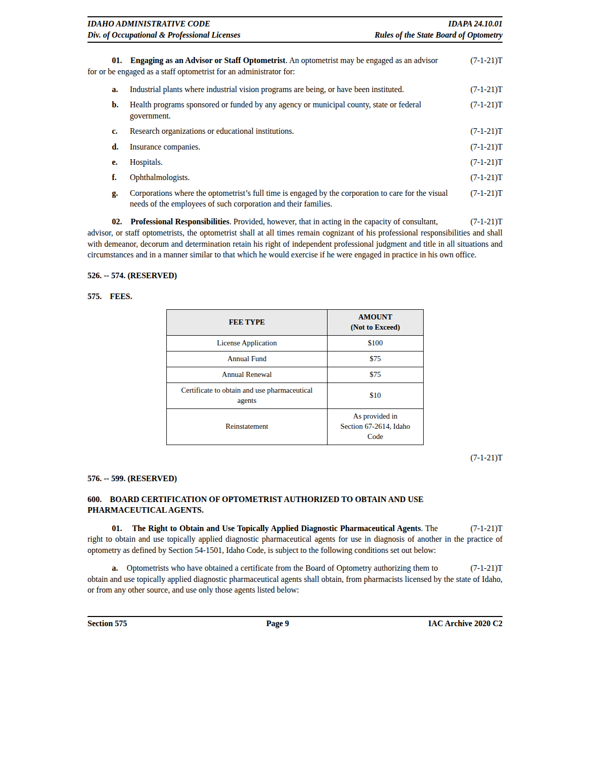IDAHO ADMINISTRATIVE CODE
IDAPA 24.10.01
Div. of Occupational & Professional Licenses
Rules of the State Board of Optometry
(7-1-21)T 01. Engaging as an Advisor or Staff Optometrist. An optometrist may be engaged as an advisor for or be engaged as a staff optometrist for an administrator for:
a. Industrial plants where industrial vision programs are being, or have been instituted. (7-1-21)T
b. Health programs sponsored or funded by any agency or municipal county, state or federal government. (7-1-21)T
c. Research organizations or educational institutions. (7-1-21)T
d. Insurance companies. (7-1-21)T
e. Hospitals. (7-1-21)T
f. Ophthalmologists. (7-1-21)T
g. Corporations where the optometrist’s full time is engaged by the corporation to care for the visual needs of the employees of such corporation and their families. (7-1-21)T
(7-1-21)T 02. Professional Responsibilities. Provided, however, that in acting in the capacity of consultant, advisor, or staff optometrists, the optometrist shall at all times remain cognizant of his professional responsibilities and shall with demeanor, decorum and determination retain his right of independent professional judgment and title in all situations and circumstances and in a manner similar to that which he would exercise if he were engaged in practice in his own office.
526. -- 574. (RESERVED)
575. FEES.
| FEE TYPE | AMOUNT (Not to Exceed) |
| --- | --- |
| License Application | $100 |
| Annual Fund | $75 |
| Annual Renewal | $75 |
| Certificate to obtain and use pharmaceutical agents | $10 |
| Reinstatement | As provided in Section 67-2614, Idaho Code |
(7-1-21)T
576. -- 599. (RESERVED)
600. BOARD CERTIFICATION OF OPTOMETRIST AUTHORIZED TO OBTAIN AND USE PHARMACEUTICAL AGENTS.
(7-1-21)T 01. The Right to Obtain and Use Topically Applied Diagnostic Pharmaceutical Agents. The right to obtain and use topically applied diagnostic pharmaceutical agents for use in diagnosis of another in the practice of optometry as defined by Section 54-1501, Idaho Code, is subject to the following conditions set out below:
(7-1-21)T a. Optometrists who have obtained a certificate from the Board of Optometry authorizing them to obtain and use topically applied diagnostic pharmaceutical agents shall obtain, from pharmacists licensed by the state of Idaho, or from any other source, and use only those agents listed below:
Section 575
Page 9
IAC Archive 2020 C2